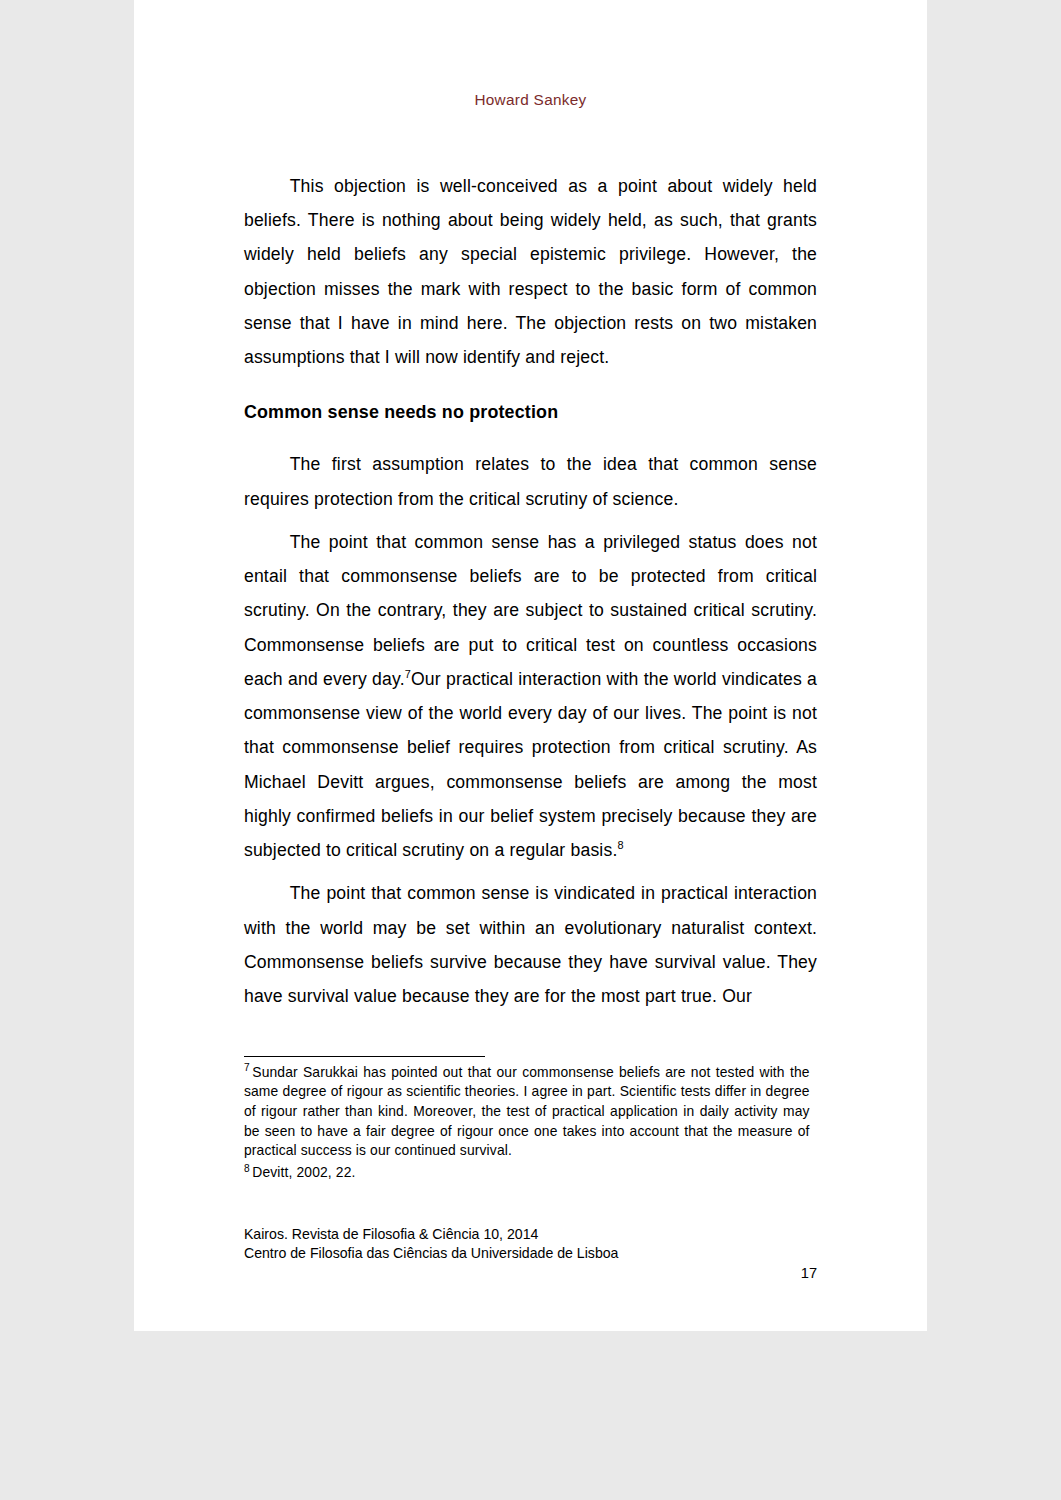Howard Sankey
This objection is well-conceived as a point about widely held beliefs. There is nothing about being widely held, as such, that grants widely held beliefs any special epistemic privilege. However, the objection misses the mark with respect to the basic form of common sense that I have in mind here. The objection rests on two mistaken assumptions that I will now identify and reject.
Common sense needs no protection
The first assumption relates to the idea that common sense requires protection from the critical scrutiny of science.
The point that common sense has a privileged status does not entail that commonsense beliefs are to be protected from critical scrutiny. On the contrary, they are subject to sustained critical scrutiny. Commonsense beliefs are put to critical test on countless occasions each and every day.7Our practical interaction with the world vindicates a commonsense view of the world every day of our lives. The point is not that commonsense belief requires protection from critical scrutiny. As Michael Devitt argues, commonsense beliefs are among the most highly confirmed beliefs in our belief system precisely because they are subjected to critical scrutiny on a regular basis.8
The point that common sense is vindicated in practical interaction with the world may be set within an evolutionary naturalist context. Commonsense beliefs survive because they have survival value. They have survival value because they are for the most part true. Our
7Sundar Sarukkai has pointed out that our commonsense beliefs are not tested with the same degree of rigour as scientific theories. I agree in part. Scientific tests differ in degree of rigour rather than kind. Moreover, the test of practical application in daily activity may be seen to have a fair degree of rigour once one takes into account that the measure of practical success is our continued survival.
8Devitt, 2002, 22.
Kairos. Revista de Filosofia & Ciência 10, 2014
Centro de Filosofia das Ciências da Universidade de Lisboa
17